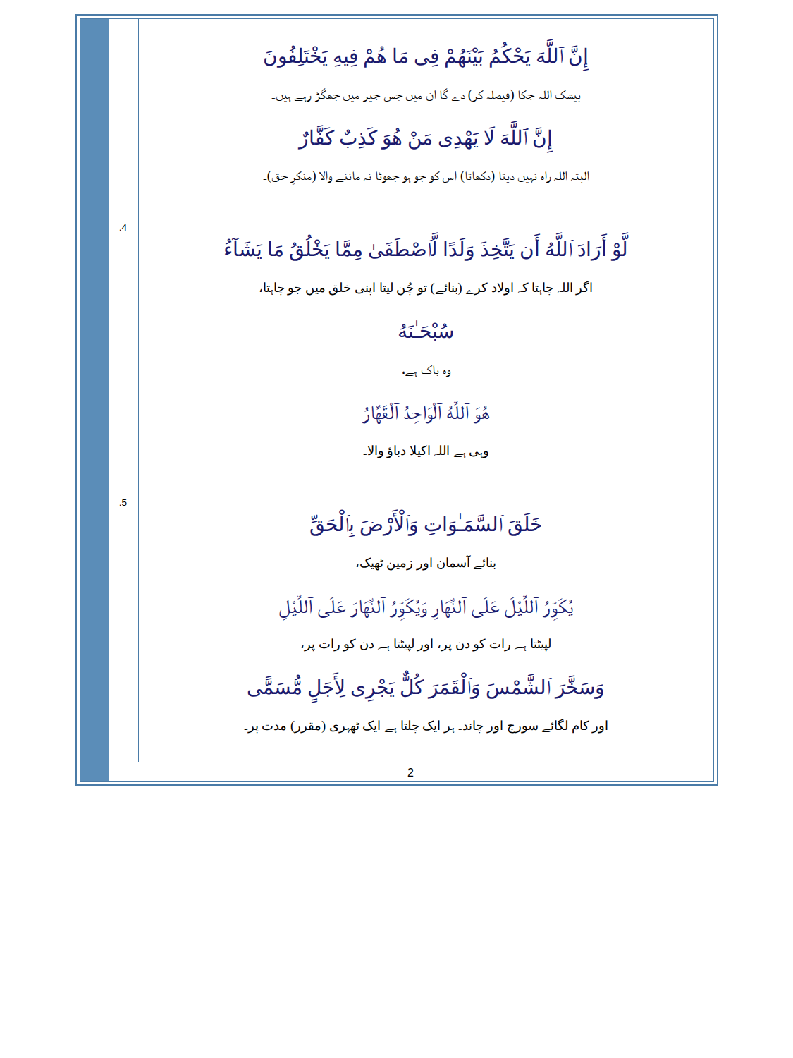| إِنَّ ٱللَّهَ يَحْكُمُ بَيْنَهُمْ فِى مَا هُمْ فِيهِ يَخْتَلِفُونَ بیشک اللہ چکا (فیصلہ کر) دے گا ان میں جس چیز میں جھگڑ رہے ہیں۔ إِنَّ ٱللَّهَ لَا يَهْدِى مَنْ هُوَ كَذِبٌ كَفَّارٌ البتہ اللہ راہ نہیں دیتا (دکھاتا) اس کو جو ہو جھوٹا نہ ماننے والا (منکرِ حق)۔ | |
| لَّوْ أَرَادَ ٱللَّهُ أَن يَتَّخِذَ وَلَدًا لَّٱصْطَفَىٰ مِمَّا يَخْلُقُ مَا يَشَآءُ اگر اللہ چاہتا کہ اولاد کرے (بنائے) تو چُن لیتا اپنی خلق میں جو چاہتا، سُبْحَـٰنَهُ وہ پاک ہے، هُوَ ٱللَّهُ ٱلْوَاحِدُ ٱلْقَهَّارُ وہی ہے اللہ اکیلا دباؤ والا۔ | 4. |
| خَلَقَ ٱلسَّمَـٰوَاتِ وَٱلْأَرْضَ بِٱلْحَقِّ بنائے آسمان اور زمین ٹھیک، يُكَوِّرُ ٱللَّيْلَ عَلَى ٱلنَّهَارِ وَيُكَوِّرُ ٱلنَّهَارَ عَلَى ٱللَّيْلِ لپیٹتا ہے رات کو دن پر، اور لپیٹتا ہے دن کو رات پر، وَسَخَّرَ ٱلشَّمْسَ وَٱلْقَمَرَ كُلٌّ يَجْرِى لِأَجَلٍ مُّسَمًّى اور کام لگائے سورج اور چاند۔ ہر ایک چلتا ہے ایک ٹھہری (مقرر) مدت پر۔ | 5. |
2